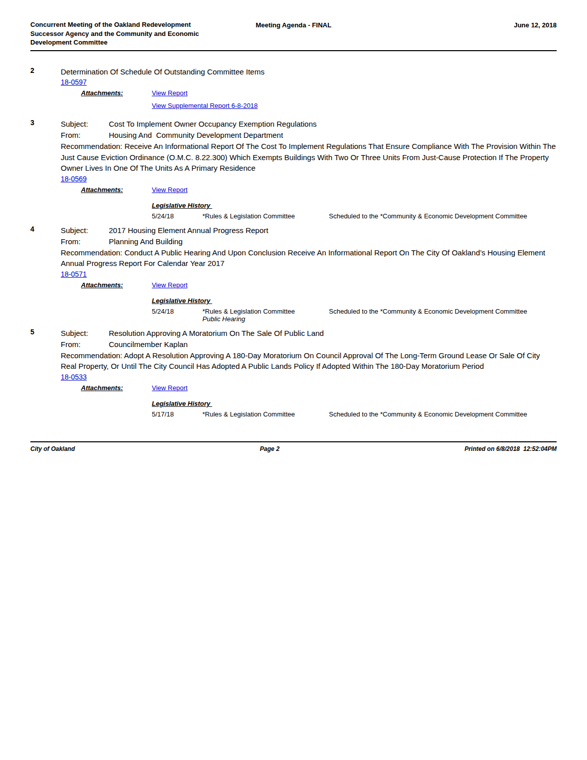Concurrent Meeting of the Oakland Redevelopment Successor Agency and the Community and Economic Development Committee
Meeting Agenda - FINAL
June 12, 2018
2
Determination Of Schedule Of Outstanding Committee Items
18-0597
Attachments:
View Report View Supplemental Report 6-8-2018
3
Subject: Cost To Implement Owner Occupancy Exemption Regulations
From: Housing And Community Development Department
Recommendation: Receive An Informational Report Of The Cost To Implement Regulations That Ensure Compliance With The Provision Within The Just Cause Eviction Ordinance (O.M.C. 8.22.300) Which Exempts Buildings With Two Or Three Units From Just-Cause Protection If The Property Owner Lives In One Of The Units As A Primary Residence
18-0569
Attachments:
View Report
Legislative History
5/24/18
*Rules & Legislation Committee
Scheduled to the *Community & Economic Development Committee
4
Subject: 2017 Housing Element Annual Progress Report
From: Planning And Building
Recommendation: Conduct A Public Hearing And Upon Conclusion Receive An Informational Report On The City Of Oakland’s Housing Element Annual Progress Report For Calendar Year 2017
18-0571
Attachments:
View Report
Legislative History
5/24/18
*Rules & Legislation Committee
Public Hearing
Scheduled to the *Community & Economic Development Committee
5
Subject: Resolution Approving A Moratorium On The Sale Of Public Land
From: Councilmember Kaplan
Recommendation: Adopt A Resolution Approving A 180-Day Moratorium On Council Approval Of The Long-Term Ground Lease Or Sale Of City Real Property, Or Until The City Council Has Adopted A Public Lands Policy If Adopted Within The 180-Day Moratorium Period
18-0533
Attachments:
View Report
Legislative History
5/17/18
*Rules & Legislation Committee
Scheduled to the *Community & Economic Development Committee
City of Oakland
Page 2
Printed on 6/8/2018 12:52:04PM